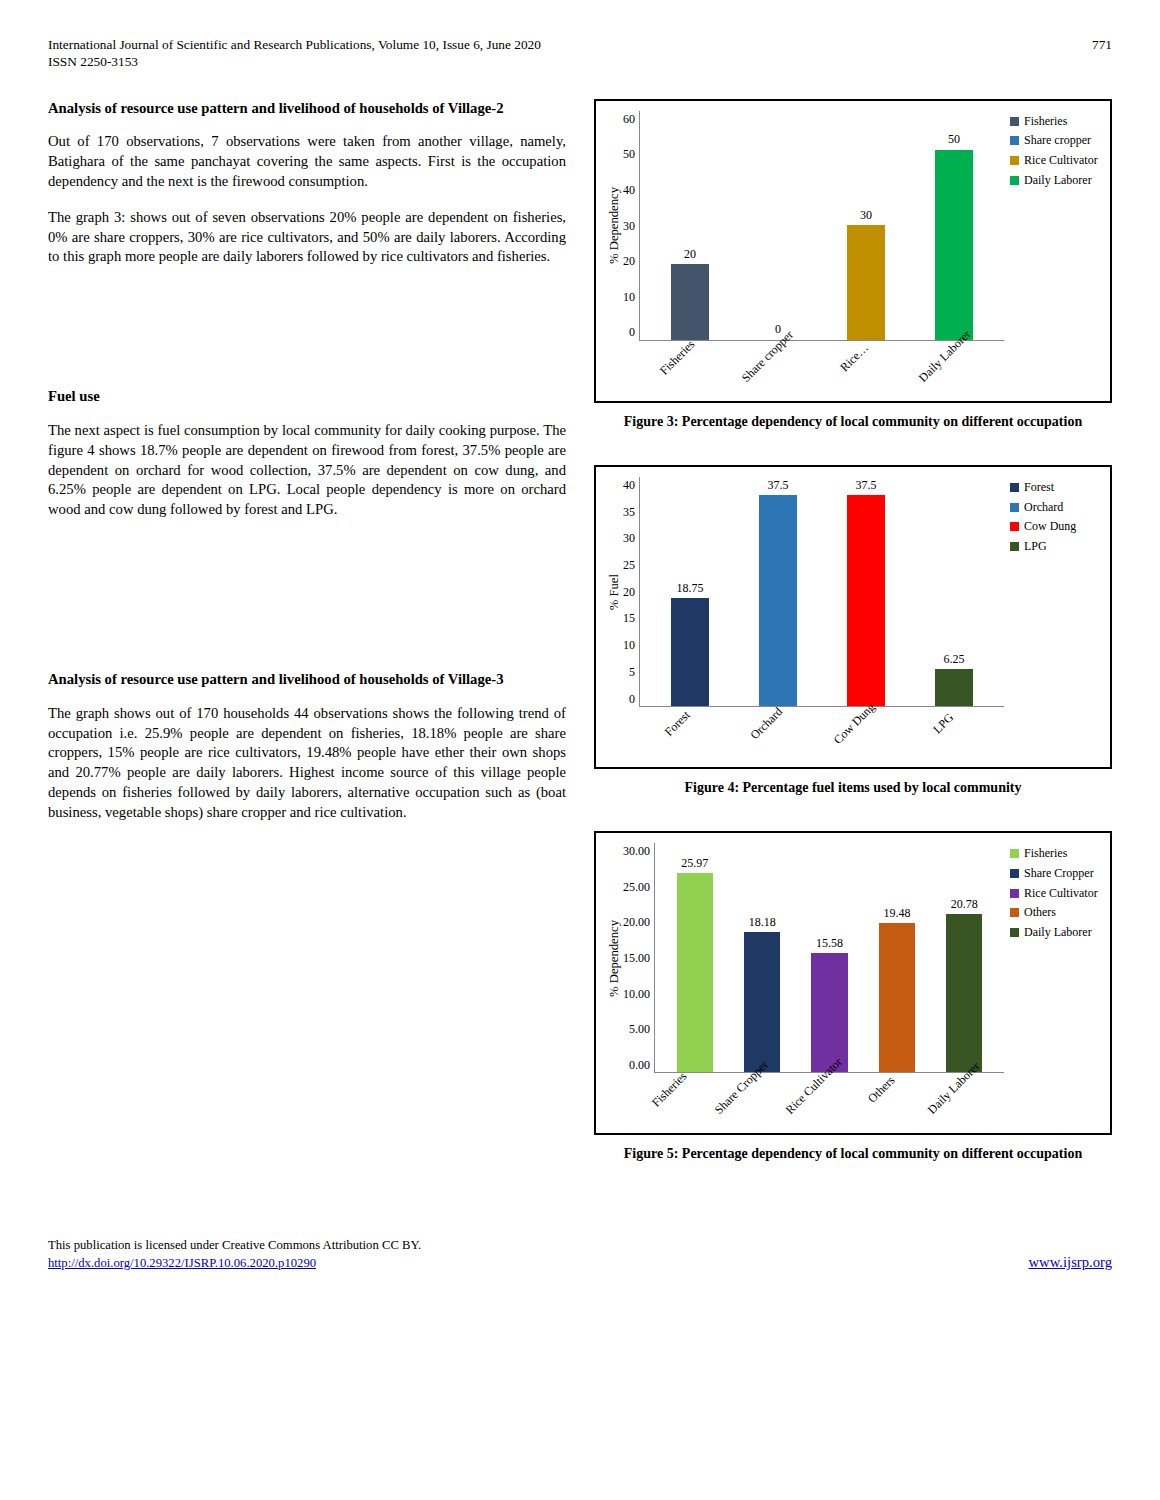International Journal of Scientific and Research Publications, Volume 10, Issue 6, June 2020
ISSN 2250-3153
771
Analysis of resource use pattern and livelihood of households of Village-2
Out of 170 observations, 7 observations were taken from another village, namely, Batighara of the same panchayat covering the same aspects. First is the occupation dependency and the next is the firewood consumption.
The graph 3: shows out of seven observations 20% people are dependent on fisheries, 0% are share croppers, 30% are rice cultivators, and 50% are daily laborers. According to this graph more people are daily laborers followed by rice cultivators and fisheries.
Fuel use
The next aspect is fuel consumption by local community for daily cooking purpose. The figure 4 shows 18.7% people are dependent on firewood from forest, 37.5% people are dependent on orchard for wood collection, 37.5% are dependent on cow dung, and 6.25% people are dependent on LPG. Local people dependency is more on orchard wood and cow dung followed by forest and LPG.
Analysis of resource use pattern and livelihood of households of Village-3
The graph shows out of 170 households 44 observations shows the following trend of occupation i.e. 25.9% people are dependent on fisheries, 18.18% people are share croppers, 15% people are rice cultivators, 19.48% people have ether their own shops and 20.77% people are daily laborers. Highest income source of this village people depends on fisheries followed by daily laborers, alternative occupation such as (boat business, vegetable shops) share cropper and rice cultivation.
% Dependency
60 50 40 30 20 10 0
20
0
30
50
Fisheries
Share cropper
Rice…
Daily Laborer
Fisheries
Share cropper
Rice Cultivator
Daily Laborer
Figure 3: Percentage dependency of local community on different occupation
% Fuel
40 35 30 25 20 15 10 5 0
18.75
37.5
37.5
6.25
Forest
Orchard
Cow Dung
LPG
Forest
Orchard
Cow Dung
LPG
Figure 4: Percentage fuel items used by local community
% Dependency
30.00 25.00 20.00 15.00 10.00 5.00 0.00
25.97
18.18
15.58
19.48
20.78
Fisheries
Share Cropper
Rice Cultivator
Others
Daily Laborer
Fisheries
Share Cropper
Rice Cultivator
Others
Daily Laborer
Figure 5: Percentage dependency of local community on different occupation
This publication is licensed under Creative Commons Attribution CC BY.
http://dx.doi.org/10.29322/IJSRP.10.06.2020.p10290
www.ijsrp.org